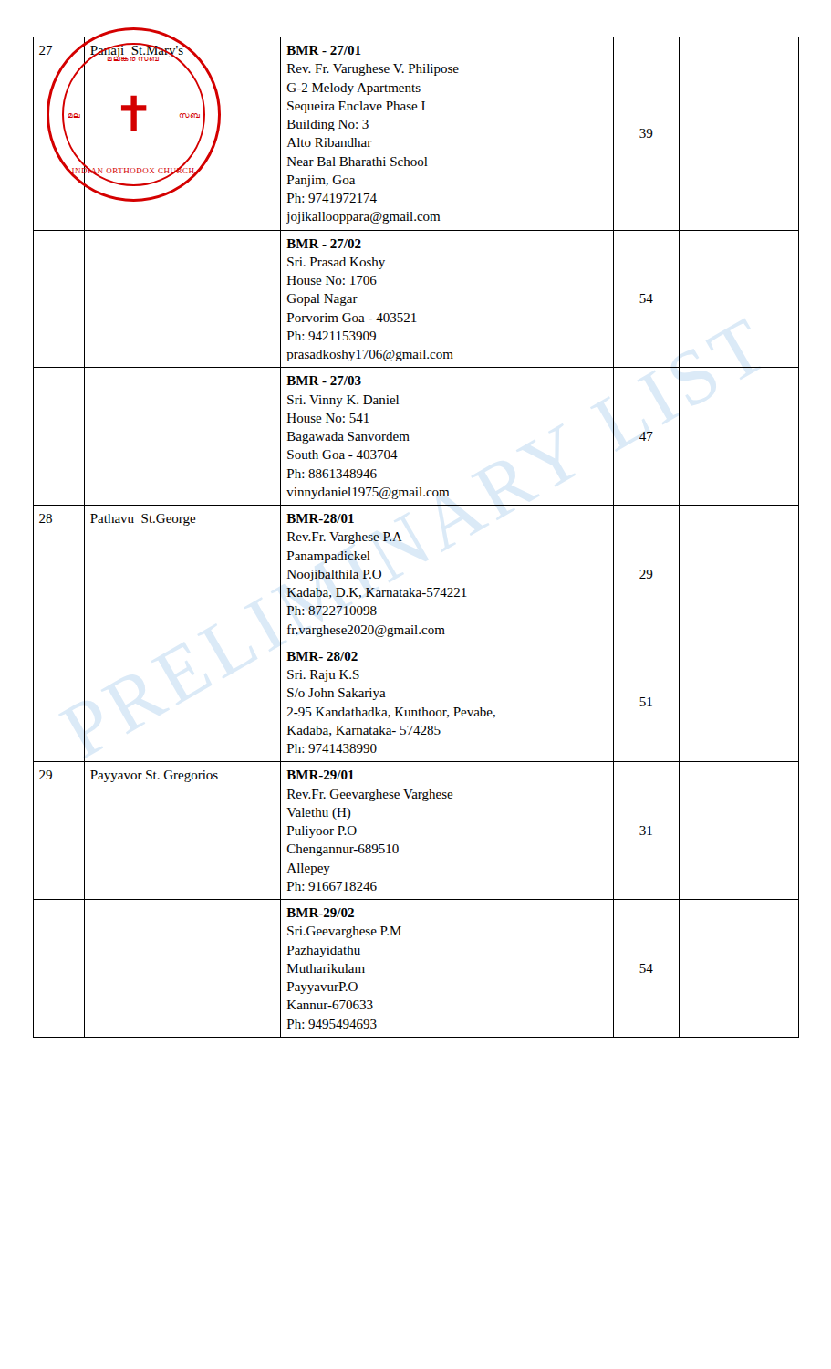PRELIMINARY LIST
മലങ്കര സബ
മല
സബ
✝
INDIAN ORTHODOX CHURCH
| 27 | Panaji St.Mary's | BMR - 27/01 Rev. Fr. Varughese V. Philipose G-2 Melody Apartments Sequeira Enclave Phase I Building No: 3 Alto Ribandhar Near Bal Bharathi School Panjim, Goa Ph: 9741972174 jojikallooppara@gmail.com | 39 | |
| | | BMR - 27/02 Sri. Prasad Koshy House No: 1706 Gopal Nagar Porvorim Goa - 403521 Ph: 9421153909 prasadkoshy1706@gmail.com | 54 | |
| | | BMR - 27/03 Sri. Vinny K. Daniel House No: 541 Bagawada Sanvordem South Goa - 403704 Ph: 8861348946 vinnydaniel1975@gmail.com | 47 | |
| 28 | Pathavu St.George | BMR-28/01 Rev.Fr. Varghese P.A Panampadickel Noojibalthila P.O Kadaba, D.K, Karnataka-574221 Ph: 8722710098 fr.varghese2020@gmail.com | 29 | |
| | | BMR- 28/02 Sri. Raju K.S S/o John Sakariya 2-95 Kandathadka, Kunthoor, Pevabe, Kadaba, Karnataka- 574285 Ph: 9741438990 | 51 | |
| 29 | Payyavor St. Gregorios | BMR-29/01 Rev.Fr. Geevarghese Varghese Valethu (H) Puliyoor P.O Chengannur-689510 Allepey Ph: 9166718246 | 31 | |
| | | BMR-29/02 Sri.Geevarghese P.M Pazhayidathu Mutharikulam PayyavurP.O Kannur-670633 Ph: 9495494693 | 54 | |